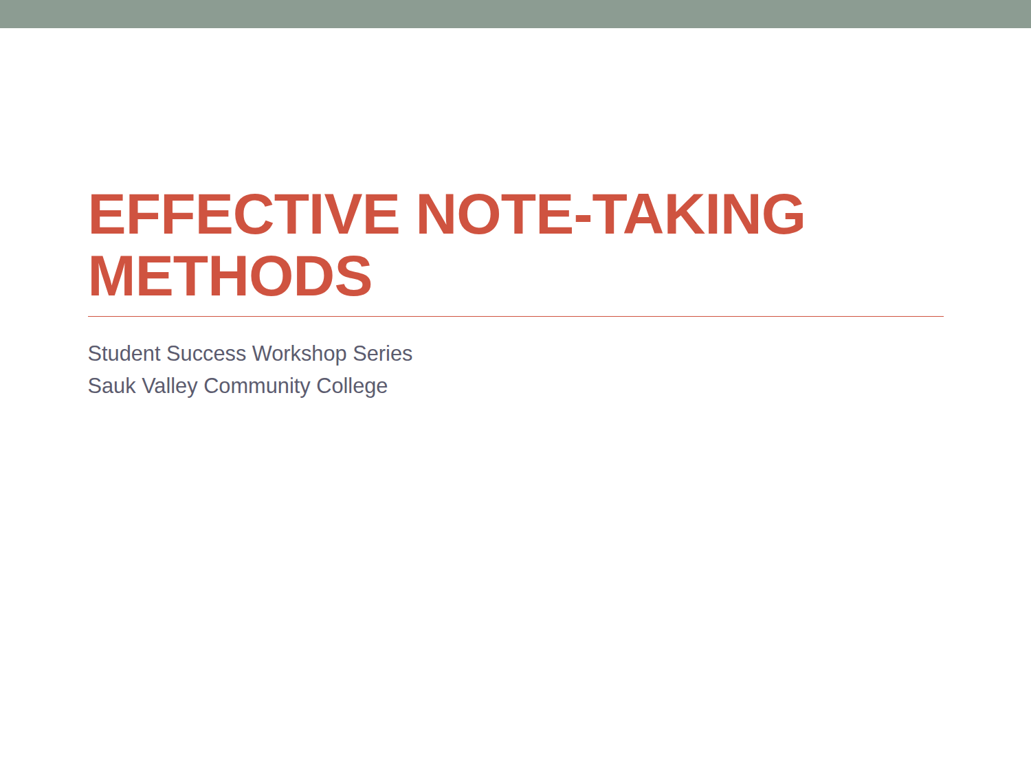Effective Note-Taking Methods
Student Success Workshop Series
Sauk Valley Community College